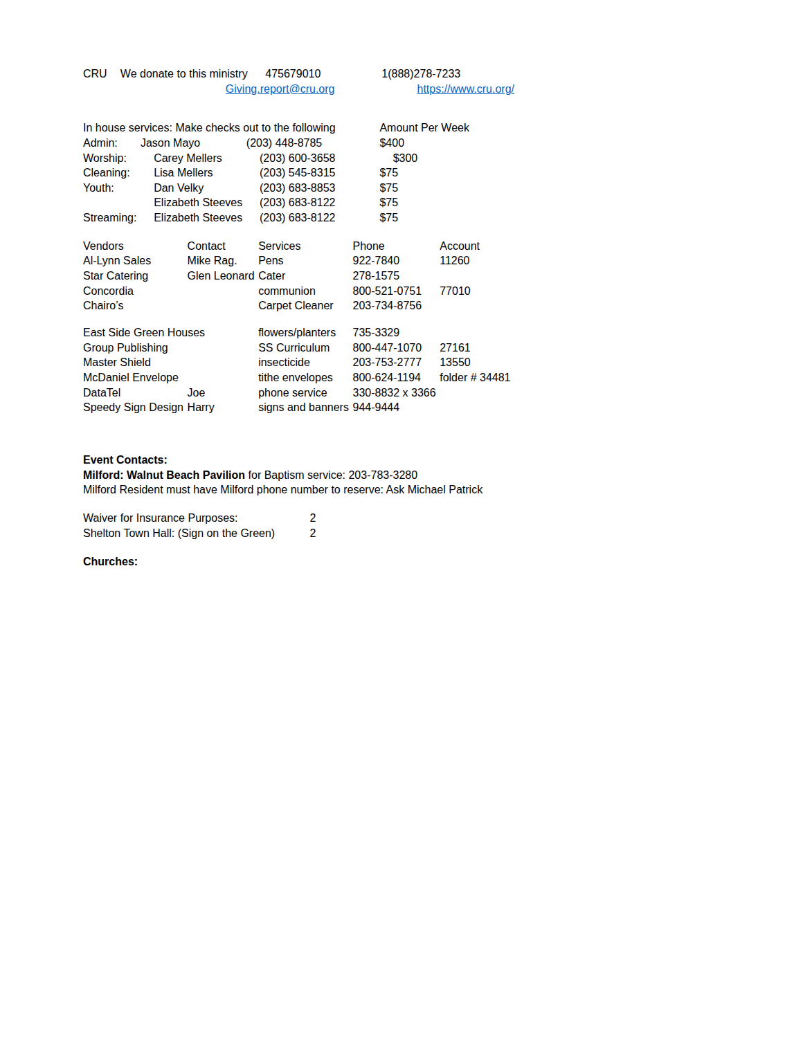| CRU | We donate to this ministry | 475679010 | 1(888)278-7233 |
| | Giving.report@cru.org | https://www.cru.org/ |
| In house services: Make checks out to the following | Amount Per Week |
| Admin: | Jason Mayo | (203) 448-8785 | $400 |
| Worship: | Carey Mellers | (203) 600-3658 | $300 |
| Cleaning: | Lisa Mellers | (203) 545-8315 | $75 |
| Youth: | Dan Velky | (203) 683-8853 | $75 |
| | Elizabeth Steeves | (203) 683-8122 | $75 |
| Streaming: | Elizabeth Steeves | (203) 683-8122 | $75 |
| Vendors | Contact | Services | Phone | Account |
| Al-Lynn Sales | Mike Rag. | Pens | 922-7840 | 11260 |
| Star Catering | Glen Leonard | Cater | 278-1575 | |
| Concordia | | communion | 800-521-0751 | 77010 |
| Chairo’s | | Carpet Cleaner | 203-734-8756 | |
| East Side Green Houses | flowers/planters | 735-3329 | |
| Group Publishing | SS Curriculum | 800-447-1070 | 27161 |
| Master Shield | insecticide | 203-753-2777 | 13550 |
| McDaniel Envelope | tithe envelopes | 800-624-1194 | folder # 34481 |
| DataTel | Joe | phone service | 330-8832 x 3366 | |
| Speedy Sign Design | Harry | signs and banners | 944-9444 | |
Event Contacts:
Milford: Walnut Beach Pavilion for Baptism service: 203-783-3280
Milford Resident must have Milford phone number to reserve: Ask Michael Patrick
| Waiver for Insurance Purposes: | 2 |
| Shelton Town Hall: (Sign on the Green) | 2 |
Churches: